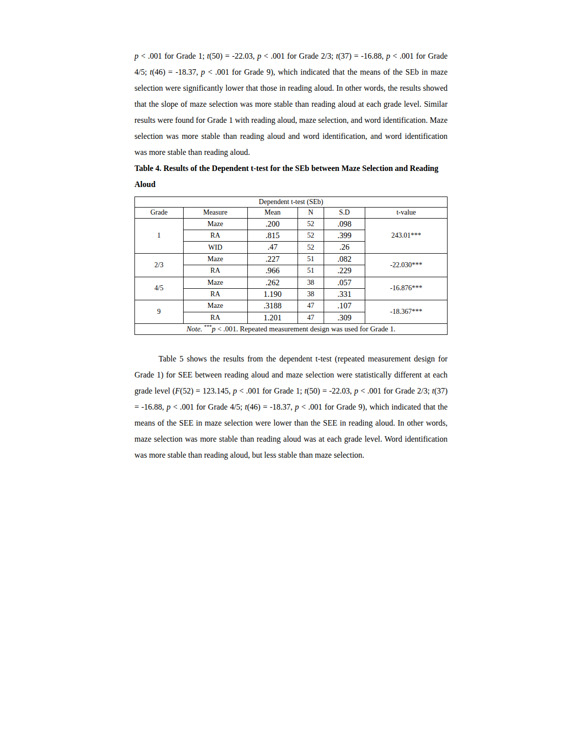p < .001 for Grade 1; t(50) = -22.03, p < .001 for Grade 2/3; t(37) = -16.88, p < .001 for Grade 4/5; t(46) = -18.37, p < .001 for Grade 9), which indicated that the means of the SEb in maze selection were significantly lower that those in reading aloud. In other words, the results showed that the slope of maze selection was more stable than reading aloud at each grade level. Similar results were found for Grade 1 with reading aloud, maze selection, and word identification. Maze selection was more stable than reading aloud and word identification, and word identification was more stable than reading aloud.
Table 4. Results of the Dependent t-test for the SEb between Maze Selection and Reading Aloud
| Dependent t-test (SEb) |
| Grade | Measure | Mean | N | S.D | t-value |
| 1 | Maze | .200 | 52 | .098 | 243.01*** |
| RA | .815 | 52 | .399 |
| WID | .47 | 52 | .26 |
| 2/3 | Maze | .227 | 51 | .082 | -22.030*** |
| RA | .966 | 51 | .229 |
| 4/5 | Maze | .262 | 38 | .057 | -16.876*** |
| RA | 1.190 | 38 | .331 |
| 9 | Maze | .3188 | 47 | .107 | -18.367*** |
| RA | 1.201 | 47 | .309 |
| Note. *** p < .001. Repeated measurement design was used for Grade 1. |
Table 5 shows the results from the dependent t-test (repeated measurement design for Grade 1) for SEE between reading aloud and maze selection were statistically different at each grade level (F(52) = 123.145, p < .001 for Grade 1; t(50) = -22.03, p < .001 for Grade 2/3; t(37) = -16.88, p < .001 for Grade 4/5; t(46) = -18.37, p < .001 for Grade 9), which indicated that the means of the SEE in maze selection were lower than the SEE in reading aloud. In other words, maze selection was more stable than reading aloud was at each grade level. Word identification was more stable than reading aloud, but less stable than maze selection.